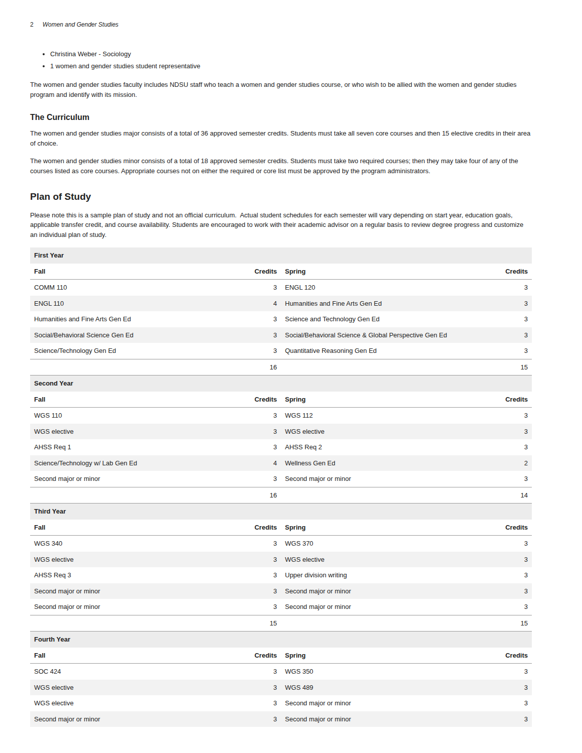2 Women and Gender Studies
Christina Weber - Sociology
1 women and gender studies student representative
The women and gender studies faculty includes NDSU staff who teach a women and gender studies course, or who wish to be allied with the women and gender studies program and identify with its mission.
The Curriculum
The women and gender studies major consists of a total of 36 approved semester credits. Students must take all seven core courses and then 15 elective credits in their area of choice.
The women and gender studies minor consists of a total of 18 approved semester credits. Students must take two required courses; then they may take four of any of the courses listed as core courses. Appropriate courses not on either the required or core list must be approved by the program administrators.
Plan of Study
Please note this is a sample plan of study and not an official curriculum. Actual student schedules for each semester will vary depending on start year, education goals, applicable transfer credit, and course availability. Students are encouraged to work with their academic advisor on a regular basis to review degree progress and customize an individual plan of study.
| First Year |
| --- |
| Fall | Credits | Spring | Credits |
| COMM 110 | 3 | ENGL 120 | 3 |
| ENGL 110 | 4 | Humanities and Fine Arts Gen Ed | 3 |
| Humanities and Fine Arts Gen Ed | 3 | Science and Technology Gen Ed | 3 |
| Social/Behavioral Science Gen Ed | 3 | Social/Behavioral Science & Global Perspective Gen Ed | 3 |
| Science/Technology Gen Ed | 3 | Quantitative Reasoning Gen Ed | 3 |
| | 16 | | 15 |
| Second Year |
| Fall | Credits | Spring | Credits |
| WGS 110 | 3 | WGS 112 | 3 |
| WGS elective | 3 | WGS elective | 3 |
| AHSS Req 1 | 3 | AHSS Req 2 | 3 |
| Science/Technology w/ Lab Gen Ed | 4 | Wellness Gen Ed | 2 |
| Second major or minor | 3 | Second major or minor | 3 |
| | 16 | | 14 |
| Third Year |
| Fall | Credits | Spring | Credits |
| WGS 340 | 3 | WGS 370 | 3 |
| WGS elective | 3 | WGS elective | 3 |
| AHSS Req 3 | 3 | Upper division writing | 3 |
| Second major or minor | 3 | Second major or minor | 3 |
| Second major or minor | 3 | Second major or minor | 3 |
| | 15 | | 15 |
| Fourth Year |
| Fall | Credits | Spring | Credits |
| SOC 424 | 3 | WGS 350 | 3 |
| WGS elective | 3 | WGS 489 | 3 |
| WGS elective | 3 | Second major or minor | 3 |
| Second major or minor | 3 | Second major or minor | 3 |